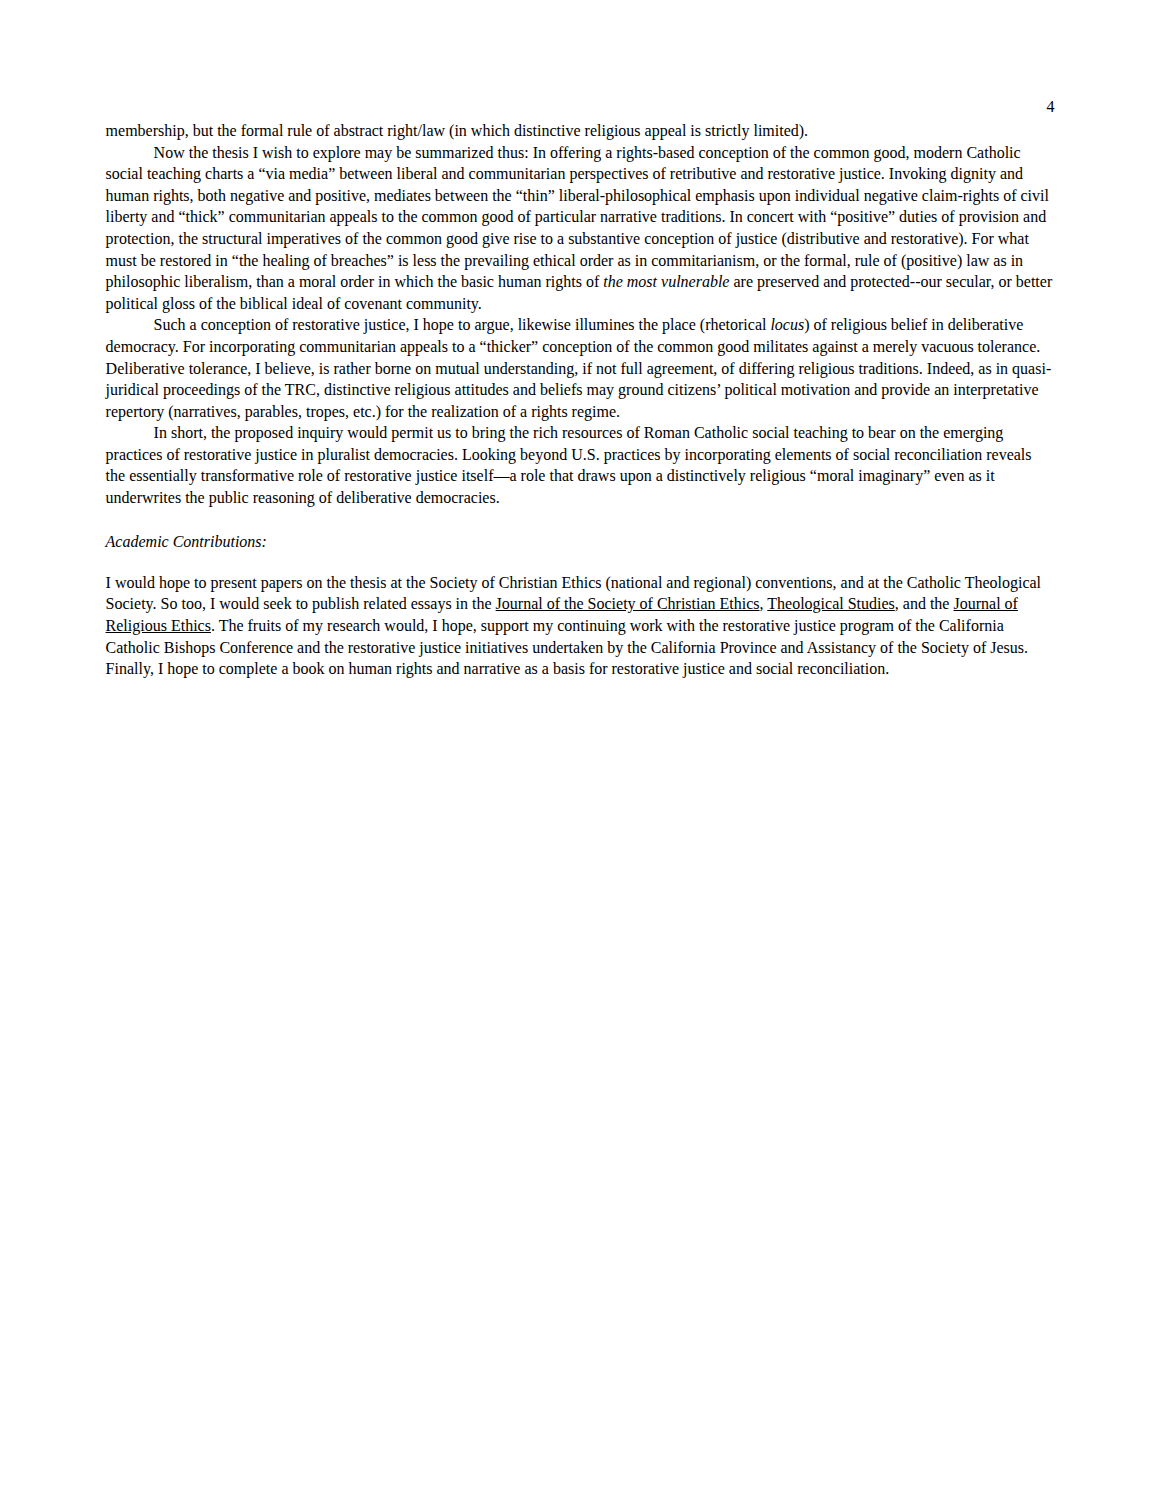4
membership, but the formal rule of abstract right/law (in which distinctive religious appeal is strictly limited).
Now the thesis I wish to explore may be summarized thus: In offering a rights-based conception of the common good, modern Catholic social teaching charts a “via media” between liberal and communitarian perspectives of retributive and restorative justice. Invoking dignity and human rights, both negative and positive, mediates between the “thin” liberal-philosophical emphasis upon individual negative claim-rights of civil liberty and “thick” communitarian appeals to the common good of particular narrative traditions. In concert with “positive” duties of provision and protection, the structural imperatives of the common good give rise to a substantive conception of justice (distributive and restorative). For what must be restored in “the healing of breaches” is less the prevailing ethical order as in commitarianism, or the formal, rule of (positive) law as in philosophic liberalism, than a moral order in which the basic human rights of the most vulnerable are preserved and protected--our secular, or better political gloss of the biblical ideal of covenant community.
Such a conception of restorative justice, I hope to argue, likewise illumines the place (rhetorical locus) of religious belief in deliberative democracy. For incorporating communitarian appeals to a “thicker” conception of the common good militates against a merely vacuous tolerance. Deliberative tolerance, I believe, is rather borne on mutual understanding, if not full agreement, of differing religious traditions. Indeed, as in quasi-juridical proceedings of the TRC, distinctive religious attitudes and beliefs may ground citizens’ political motivation and provide an interpretative repertory (narratives, parables, tropes, etc.) for the realization of a rights regime.
In short, the proposed inquiry would permit us to bring the rich resources of Roman Catholic social teaching to bear on the emerging practices of restorative justice in pluralist democracies. Looking beyond U.S. practices by incorporating elements of social reconciliation reveals the essentially transformative role of restorative justice itself—a role that draws upon a distinctively religious “moral imaginary” even as it underwrites the public reasoning of deliberative democracies.
Academic Contributions:
I would hope to present papers on the thesis at the Society of Christian Ethics (national and regional) conventions, and at the Catholic Theological Society. So too, I would seek to publish related essays in the Journal of the Society of Christian Ethics, Theological Studies, and the Journal of Religious Ethics. The fruits of my research would, I hope, support my continuing work with the restorative justice program of the California Catholic Bishops Conference and the restorative justice initiatives undertaken by the California Province and Assistancy of the Society of Jesus. Finally, I hope to complete a book on human rights and narrative as a basis for restorative justice and social reconciliation.